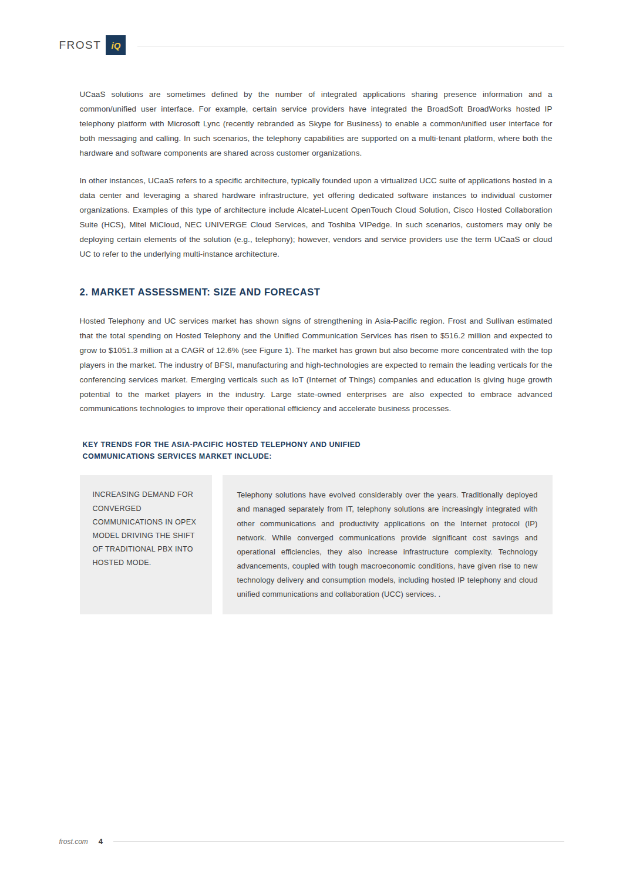FROST
UCaaS solutions are sometimes defined by the number of integrated applications sharing presence information and a common/unified user interface. For example, certain service providers have integrated the BroadSoft BroadWorks hosted IP telephony platform with Microsoft Lync (recently rebranded as Skype for Business) to enable a common/unified user interface for both messaging and calling. In such scenarios, the telephony capabilities are supported on a multi-tenant platform, where both the hardware and software components are shared across customer organizations.
In other instances, UCaaS refers to a specific architecture, typically founded upon a virtualized UCC suite of applications hosted in a data center and leveraging a shared hardware infrastructure, yet offering dedicated software instances to individual customer organizations. Examples of this type of architecture include Alcatel-Lucent OpenTouch Cloud Solution, Cisco Hosted Collaboration Suite (HCS), Mitel MiCloud, NEC UNIVERGE Cloud Services, and Toshiba VIPedge. In such scenarios, customers may only be deploying certain elements of the solution (e.g., telephony); however, vendors and service providers use the term UCaaS or cloud UC to refer to the underlying multi-instance architecture.
2. Market Assessment: Size and Forecast
Hosted Telephony and UC services market has shown signs of strengthening in Asia-Pacific region. Frost and Sullivan estimated that the total spending on Hosted Telephony and the Unified Communication Services has risen to $516.2 million and expected to grow to $1051.3 million at a CAGR of 12.6% (see Figure 1). The market has grown but also become more concentrated with the top players in the market. The industry of BFSI, manufacturing and high-technologies are expected to remain the leading verticals for the conferencing services market. Emerging verticals such as IoT (Internet of Things) companies and education is giving huge growth potential to the market players in the industry. Large state-owned enterprises are also expected to embrace advanced communications technologies to improve their operational efficiency and accelerate business processes.
Key trends for the Asia-Pacific Hosted Telephony and Unified
Communications Services market include:
Increasing demand for converged communications in OPEX model driving the shift of traditional PBX into hosted mode.
Telephony solutions have evolved considerably over the years. Traditionally deployed and managed separately from IT, telephony solutions are increasingly integrated with other communications and productivity applications on the Internet protocol (IP) network. While converged communications provide significant cost savings and operational efficiencies, they also increase infrastructure complexity. Technology advancements, coupled with tough macroeconomic conditions, have given rise to new technology delivery and consumption models, including hosted IP telephony and cloud unified communications and collaboration (UCC) services. .
frost.com 4